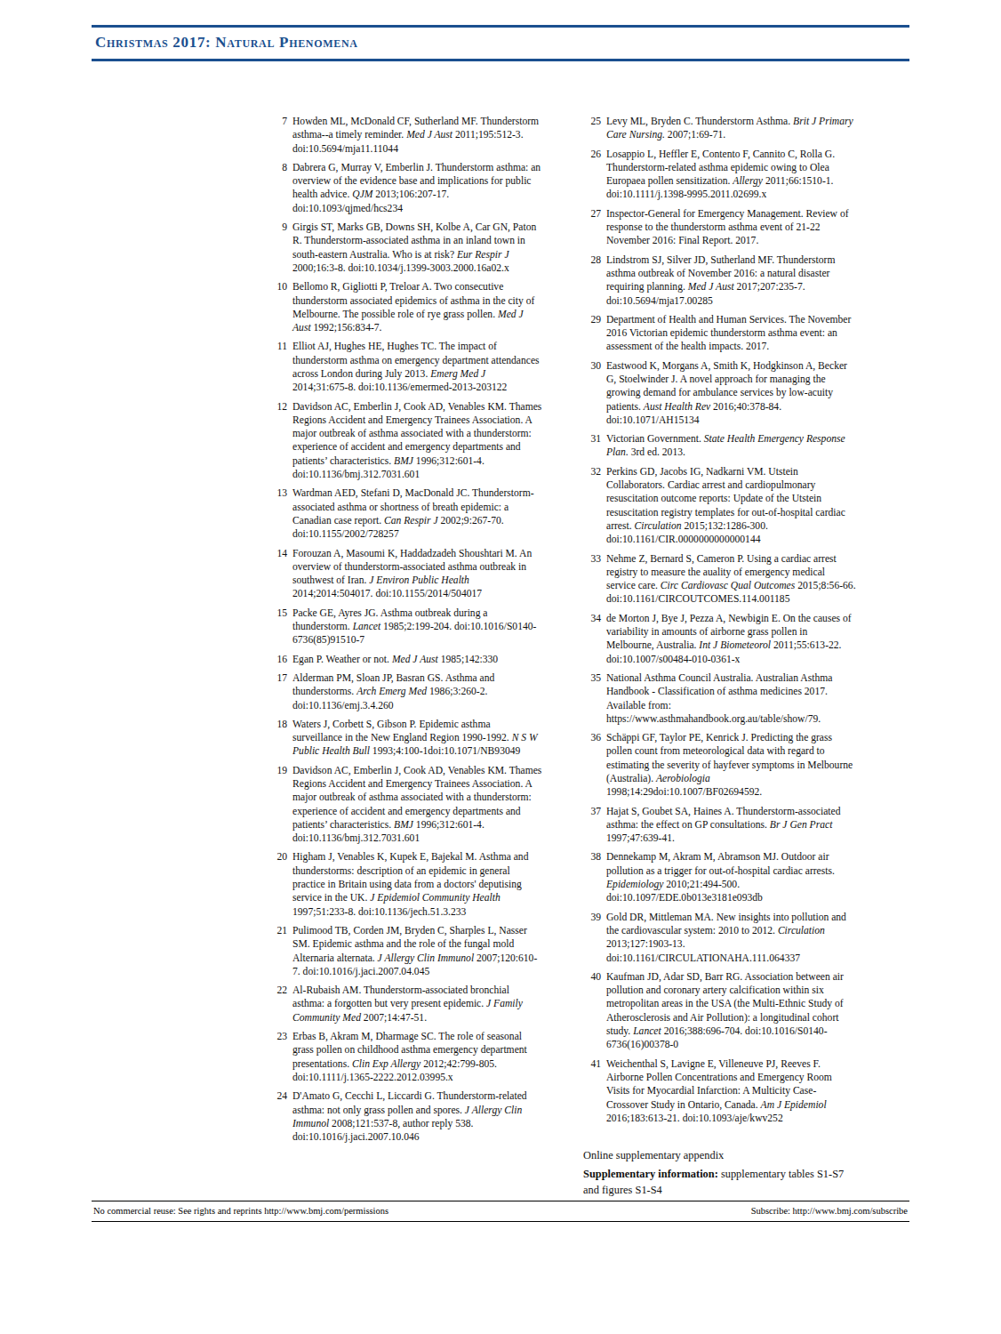Christmas 2017: Natural Phenomena
7 Howden ML, McDonald CF, Sutherland MF. Thunderstorm asthma--a timely reminder. Med J Aust 2011;195:512-3. doi:10.5694/mja11.11044
8 Dabrera G, Murray V, Emberlin J. Thunderstorm asthma: an overview of the evidence base and implications for public health advice. QJM 2013;106:207-17. doi:10.1093/qjmed/hcs234
9 Girgis ST, Marks GB, Downs SH, Kolbe A, Car GN, Paton R. Thunderstorm-associated asthma in an inland town in south-eastern Australia. Who is at risk? Eur Respir J 2000;16:3-8. doi:10.1034/j.1399-3003.2000.16a02.x
10 Bellomo R, Gigliotti P, Treloar A. Two consecutive thunderstorm associated epidemics of asthma in the city of Melbourne. The possible role of rye grass pollen. Med J Aust 1992;156:834-7.
11 Elliot AJ, Hughes HE, Hughes TC. The impact of thunderstorm asthma on emergency department attendances across London during July 2013. Emerg Med J 2014;31:675-8. doi:10.1136/emermed-2013-203122
12 Davidson AC, Emberlin J, Cook AD, Venables KM. Thames Regions Accident and Emergency Trainees Association. A major outbreak of asthma associated with a thunderstorm: experience of accident and emergency departments and patients’ characteristics. BMJ 1996;312:601-4. doi:10.1136/bmj.312.7031.601
13 Wardman AED, Stefani D, MacDonald JC. Thunderstorm-associated asthma or shortness of breath epidemic: a Canadian case report. Can Respir J 2002;9:267-70. doi:10.1155/2002/728257
14 Forouzan A, Masoumi K, Haddadzadeh Shoushtari M. An overview of thunderstorm-associated asthma outbreak in southwest of Iran. J Environ Public Health 2014;2014:504017. doi:10.1155/2014/504017
15 Packe GE, Ayres JG. Asthma outbreak during a thunderstorm. Lancet 1985;2:199-204. doi:10.1016/S0140-6736(85)91510-7
16 Egan P. Weather or not. Med J Aust 1985;142:330
17 Alderman PM, Sloan JP, Basran GS. Asthma and thunderstorms. Arch Emerg Med 1986;3:260-2. doi:10.1136/emj.3.4.260
18 Waters J, Corbett S, Gibson P. Epidemic asthma surveillance in the New England Region 1990-1992. N S W Public Health Bull 1993;4:100-1doi:10.1071/NB93049
19 Davidson AC, Emberlin J, Cook AD, Venables KM. Thames Regions Accident and Emergency Trainees Association. A major outbreak of asthma associated with a thunderstorm: experience of accident and emergency departments and patients’ characteristics. BMJ 1996;312:601-4. doi:10.1136/bmj.312.7031.601
20 Higham J, Venables K, Kupek E, Bajekal M. Asthma and thunderstorms: description of an epidemic in general practice in Britain using data from a doctors' deputising service in the UK. J Epidemiol Community Health 1997;51:233-8. doi:10.1136/jech.51.3.233
21 Pulimood TB, Corden JM, Bryden C, Sharples L, Nasser SM. Epidemic asthma and the role of the fungal mold Alternaria alternata. J Allergy Clin Immunol 2007;120:610-7. doi:10.1016/j.jaci.2007.04.045
22 Al-Rubaish AM. Thunderstorm-associated bronchial asthma: a forgotten but very present epidemic. J Family Community Med 2007;14:47-51.
23 Erbas B, Akram M, Dharmage SC. The role of seasonal grass pollen on childhood asthma emergency department presentations. Clin Exp Allergy 2012;42:799-805. doi:10.1111/j.1365-2222.2012.03995.x
24 D'Amato G, Cecchi L, Liccardi G. Thunderstorm-related asthma: not only grass pollen and spores. J Allergy Clin Immunol 2008;121:537-8, author reply 538. doi:10.1016/j.jaci.2007.10.046
25 Levy ML, Bryden C. Thunderstorm Asthma. Brit J Primary Care Nursing. 2007;1:69-71.
26 Losappio L, Heffler E, Contento F, Cannito C, Rolla G. Thunderstorm-related asthma epidemic owing to Olea Europaea pollen sensitization. Allergy 2011;66:1510-1. doi:10.1111/j.1398-9995.2011.02699.x
27 Inspector-General for Emergency Management. Review of response to the thunderstorm asthma event of 21-22 November 2016: Final Report. 2017.
28 Lindstrom SJ, Silver JD, Sutherland MF. Thunderstorm asthma outbreak of November 2016: a natural disaster requiring planning. Med J Aust 2017;207:235-7. doi:10.5694/mja17.00285
29 Department of Health and Human Services. The November 2016 Victorian epidemic thunderstorm asthma event: an assessment of the health impacts. 2017.
30 Eastwood K, Morgans A, Smith K, Hodgkinson A, Becker G, Stoelwinder J. A novel approach for managing the growing demand for ambulance services by low-acuity patients. Aust Health Rev 2016;40:378-84. doi:10.1071/AH15134
31 Victorian Government. State Health Emergency Response Plan. 3rd ed. 2013.
32 Perkins GD, Jacobs IG, Nadkarni VM. Utstein Collaborators. Cardiac arrest and cardiopulmonary resuscitation outcome reports: Update of the Utstein resuscitation registry templates for out-of-hospital cardiac arrest. Circulation 2015;132:1286-300. doi:10.1161/CIR.0000000000000144
33 Nehme Z, Bernard S, Cameron P. Using a cardiac arrest registry to measure the auality of emergency medical service care. Circ Cardiovasc Qual Outcomes 2015;8:56-66. doi:10.1161/CIRCOUTCOMES.114.001185
34de Morton J, Bye J, Pezza A, Newbigin E. On the causes of variability in amounts of airborne grass pollen in Melbourne, Australia. Int J Biometeorol 2011;55:613-22. doi:10.1007/s00484-010-0361-x
35 National Asthma Council Australia. Australian Asthma Handbook - Classification of asthma medicines 2017. Available from: https://www.asthmahandbook.org.au/table/show/79.
36 Schäppi GF, Taylor PE, Kenrick J. Predicting the grass pollen count from meteorological data with regard to estimating the severity of hayfever symptoms in Melbourne (Australia). Aerobiologia 1998;14:29doi:10.1007/BF02694592.
37 Hajat S, Goubet SA, Haines A. Thunderstorm-associated asthma: the effect on GP consultations. Br J Gen Pract 1997;47:639-41.
38 Dennekamp M, Akram M, Abramson MJ. Outdoor air pollution as a trigger for out-of-hospital cardiac arrests. Epidemiology 2010;21:494-500. doi:10.1097/EDE.0b013e3181e093db
39 Gold DR, Mittleman MA. New insights into pollution and the cardiovascular system: 2010 to 2012. Circulation 2013;127:1903-13. doi:10.1161/CIRCULATIONAHA.111.064337
40 Kaufman JD, Adar SD, Barr RG. Association between air pollution and coronary artery calcification within six metropolitan areas in the USA (the Multi-Ethnic Study of Atherosclerosis and Air Pollution): a longitudinal cohort study. Lancet 2016;388:696-704. doi:10.1016/S0140-6736(16)00378-0
41 Weichenthal S, Lavigne E, Villeneuve PJ, Reeves F. Airborne Pollen Concentrations and Emergency Room Visits for Myocardial Infarction: A Multicity Case-Crossover Study in Ontario, Canada. Am J Epidemiol 2016;183:613-21. doi:10.1093/aje/kwv252
Online supplementary appendix
Supplementary information: supplementary tables S1-S7 and figures S1-S4
No commercial reuse: See rights and reprints http://www.bmj.com/permissions
Subscribe: http://www.bmj.com/subscribe